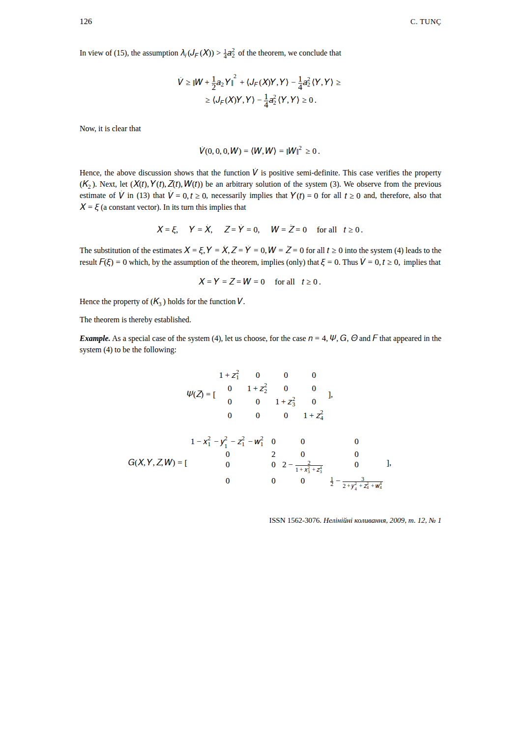126 C. TUNÇ
In view of (15), the assumption λi (JF(X)) > 14 a22 of the theorem, we conclude that
V˙ ≥ ‖ W+ 12 a2Y ‖ 2 + ⟨JF(X)Y,Y⟩ − 14 a22 ⟨Y,Y⟩ ≥
≥ ⟨JF(X)Y,Y⟩ − 14 a22 ⟨Y,Y⟩ ≥0.
Now, it is clear that
V˙ (0,0,0,W) = ⟨W,W⟩ = ‖W‖2 ≥0.
Hence, the above discussion shows that the function V˙ is positive semi-definite. This case verifies the property (K2). Next, let (X(t),Y(t),Z(t),W(t)) be an arbitrary solution of the system (3). We observe from the previous estimate of V˙ in (13) that V˙=0,t≥0, necessarily implies that Y(t)=0 for all t≥0 and, therefore, also that X=ξ (a constant vector). In its turn this implies that
X=ξ, Y=X˙, Z=Y˙=0, W=Z˙=0 for all t≥0.
The substitution of the estimates X=ξ,Y=X˙,Z=Y˙=0,W=Z˙=0 for all t≥0 into the system (4) leads to the result F(ξ)=0 which, by the assumption of the theorem, implies (only) that ξ=0. Thus V˙=0,t≥0, implies that
X=Y=Z=W=0 for all t≥0.
Hence the property of (K3) holds for the function V.
The theorem is thereby established.
Example. As a special case of the system (4), let us choose, for the case n=4, Ψ, G, Θ and F that appeared in the system (4) to be the following:
Ψ(Z) = [ 1+z12 0 0 0 0 1+z22 0 0 0 0 1+z32 0 0 0 0 1+z42 ] ,
G(X,Y,Z,W) = [ 1−x12 −y12 −z12 −w12 0 0 0 0 2 0 0 0 0 2− 2 1+x32+z34 0 0 0 0 12 − 3 2+y42+z42+w44 ] ,
ISSN 1562-3076. Нелінійні коливання, 2009, т. 12, № 1